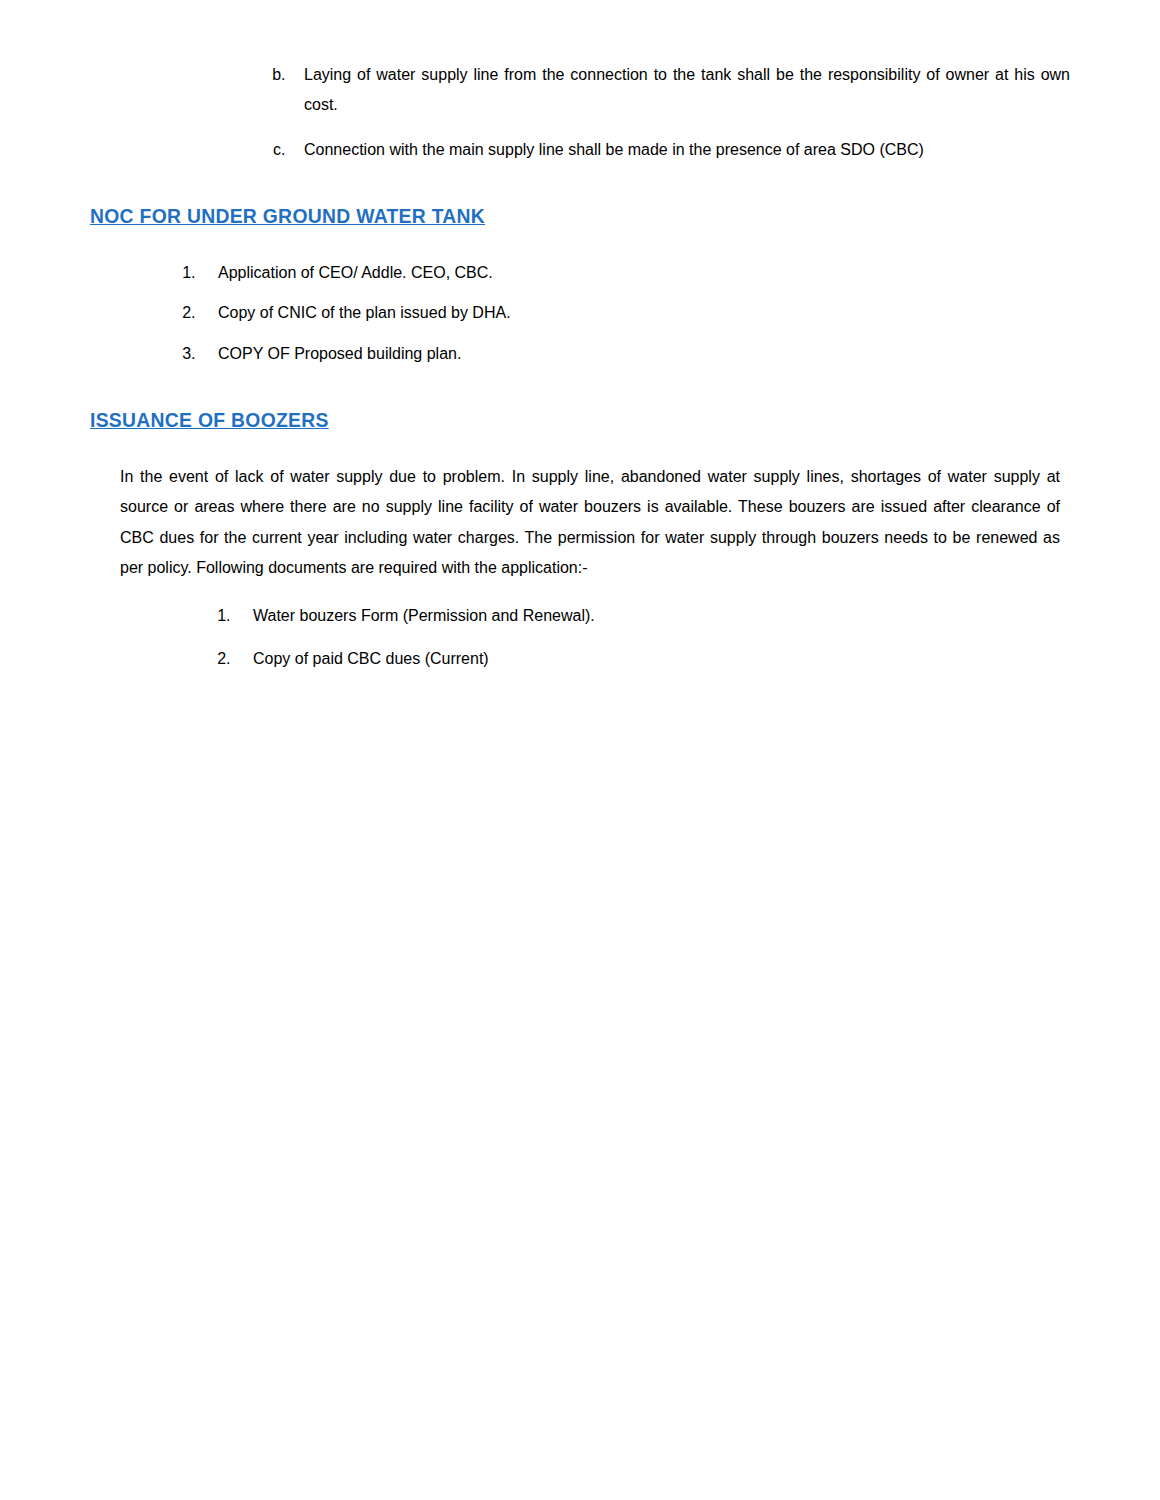Laying of water supply line from the connection to the tank shall be the responsibility of owner at his own cost.
Connection with the main supply line shall be made in the presence of area SDO (CBC)
NOC FOR UNDER GROUND WATER TANK
Application of CEO/ Addle. CEO, CBC.
Copy of CNIC of the plan issued by DHA.
COPY OF Proposed building plan.
ISSUANCE OF BOOZERS
In the event of lack of water supply due to problem. In supply line, abandoned water supply lines, shortages of water supply at source or areas where there are no supply line facility of water bouzers is available. These bouzers are issued after clearance of CBC dues for the current year including water charges. The permission for water supply through bouzers needs to be renewed as per policy. Following documents are required with the application:-
Water bouzers Form (Permission and Renewal).
Copy of paid CBC dues (Current)